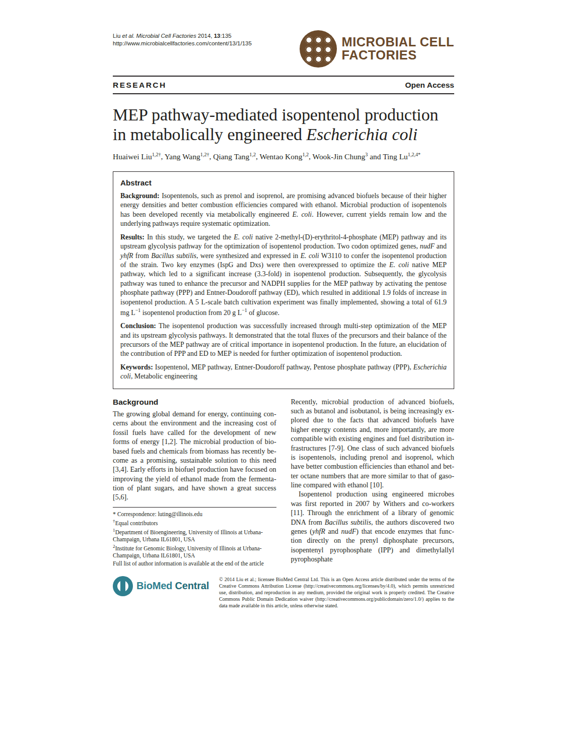Liu et al. Microbial Cell Factories 2014, 13:135
http://www.microbialcellfactories.com/content/13/1/135
Microbial CellFactories
Research
Open Access
MEP pathway-mediated isopentenol production
in metabolically engineered Escherichia coli
Huaiwei Liu1,2†, Yang Wang1,2†, Qiang Tang1,2, Wentao Kong1,2, Wook-Jin Chung3 and Ting Lu1,2,4*
Abstract
Background: Isopentenols, such as prenol and isoprenol, are promising advanced biofuels because of their higher energy densities and better combustion efficiencies compared with ethanol. Microbial production of isopentenols has been developed recently via metabolically engineered E. coli. However, current yields remain low and the underlying pathways require systematic optimization.
Results: In this study, we targeted the E. coli native 2-methyl-(D)-erythritol-4-phosphate (MEP) pathway and its upstream glycolysis pathway for the optimization of isopentenol production. Two codon optimized genes, nudF and yhfR from Bacillus subtilis, were synthesized and expressed in E. coli W3110 to confer the isopentenol production of the strain. Two key enzymes (IspG and Dxs) were then overexpressed to optimize the E. coli native MEP pathway, which led to a significant increase (3.3-fold) in isopentenol production. Subsequently, the glycolysis pathway was tuned to enhance the precursor and NADPH supplies for the MEP pathway by activating the pentose phosphate pathway (PPP) and Entner-Doudoroff pathway (ED), which resulted in additional 1.9 folds of increase in isopentenol production. A 5 L-scale batch cultivation experiment was finally implemented, showing a total of 61.9 mg L−1 isopentenol production from 20 g L−1 of glucose.
Conclusion: The isopentenol production was successfully increased through multi-step optimization of the MEP and its upstream glycolysis pathways. It demonstrated that the total fluxes of the precursors and their balance of the precursors of the MEP pathway are of critical importance in isopentenol production. In the future, an elucidation of the contribution of PPP and ED to MEP is needed for further optimization of isopentenol production.
Keywords: Isopentenol, MEP pathway, Entner-Doudoroff pathway, Pentose phosphate pathway (PPP), Escherichia coli, Metabolic engineering
Background
The growing global demand for energy, continuing concerns about the environment and the increasing cost of fossil fuels have called for the development of new forms of energy [1,2]. The microbial production of bio-based fuels and chemicals from biomass has recently become as a promising, sustainable solution to this need [3,4]. Early efforts in biofuel production have focused on improving the yield of ethanol made from the fermentation of plant sugars, and have shown a great success [5,6].
* Correspondence: luting@illinois.edu
†Equal contributors
1Department of Bioengineering, University of Illinois at Urbana-Champaign, Urbana IL61801, USA
2Institute for Genomic Biology, University of Illinois at Urbana-Champaign, Urbana IL61801, USA
Full list of author information is available at the end of the article
Recently, microbial production of advanced biofuels, such as butanol and isobutanol, is being increasingly explored due to the facts that advanced biofuels have higher energy contents and, more importantly, are more compatible with existing engines and fuel distribution infrastructures [7-9]. One class of such advanced biofuels is isopentenols, including prenol and isoprenol, which have better combustion efficiencies than ethanol and better octane numbers that are more similar to that of gasoline compared with ethanol [10].
Isopentenol production using engineered microbes was first reported in 2007 by Withers and co-workers [11]. Through the enrichment of a library of genomic DNA from Bacillus subtilis, the authors discovered two genes (yhfR and nudF) that encode enzymes that function directly on the prenyl diphosphate precursors, isopentenyl pyrophosphate (IPP) and dimethylallyl pyrophosphate
BioMed Central
© 2014 Liu et al.; licensee BioMed Central Ltd. This is an Open Access article distributed under the terms of the Creative Commons Attribution License (http://creativecommons.org/licenses/by/4.0), which permits unrestricted use, distribution, and reproduction in any medium, provided the original work is properly credited. The Creative Commons Public Domain Dedication waiver (http://creativecommons.org/publicdomain/zero/1.0/) applies to the data made available in this article, unless otherwise stated.